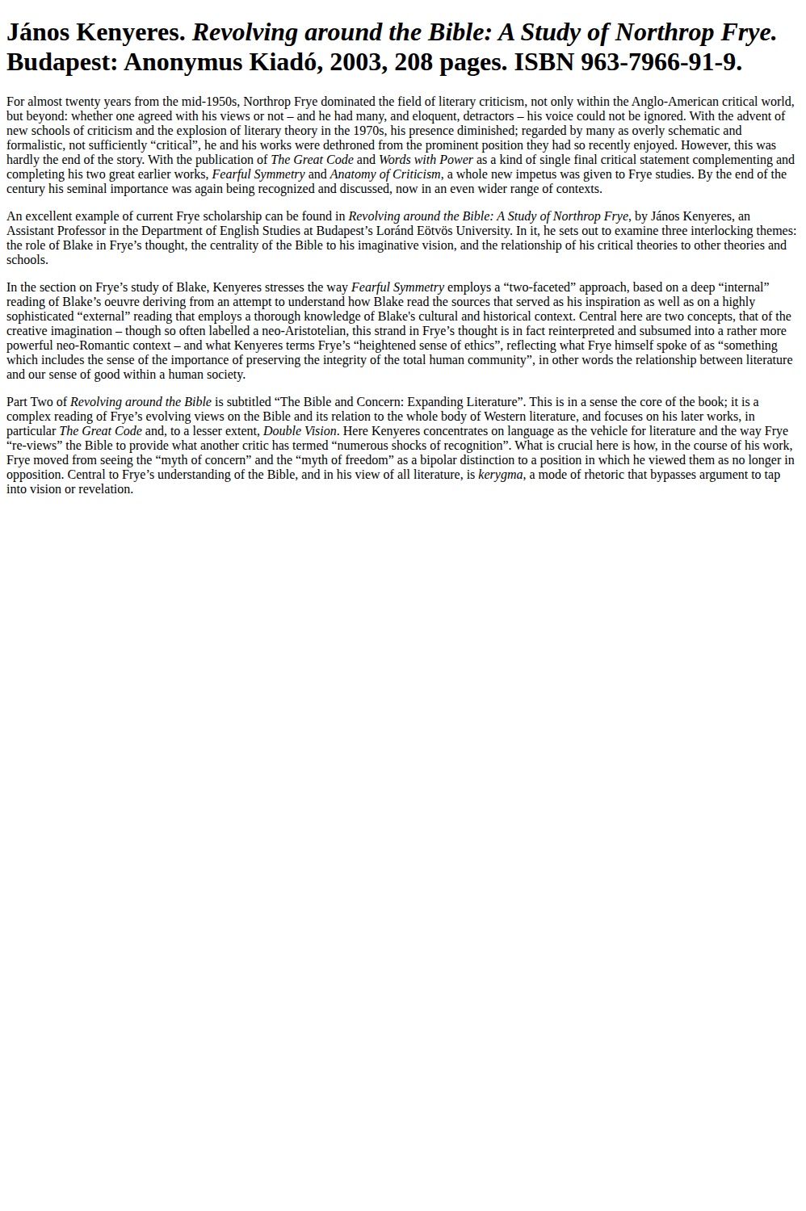János Kenyeres. Revolving around the Bible: A Study of Northrop Frye.
Budapest: Anonymus Kiadó, 2003, 208 pages. ISBN 963-7966-91-9.
For almost twenty years from the mid-1950s, Northrop Frye dominated the field of literary criticism, not only within the Anglo-American critical world, but beyond: whether one agreed with his views or not – and he had many, and eloquent, detractors – his voice could not be ignored. With the advent of new schools of criticism and the explosion of literary theory in the 1970s, his presence diminished; regarded by many as overly schematic and formalistic, not sufficiently “critical”, he and his works were dethroned from the prominent position they had so recently enjoyed. However, this was hardly the end of the story. With the publication of The Great Code and Words with Power as a kind of single final critical statement complementing and completing his two great earlier works, Fearful Symmetry and Anatomy of Criticism, a whole new impetus was given to Frye studies. By the end of the century his seminal importance was again being recognized and discussed, now in an even wider range of contexts.
An excellent example of current Frye scholarship can be found in Revolving around the Bible: A Study of Northrop Frye, by János Kenyeres, an Assistant Professor in the Department of English Studies at Budapest’s Loránd Eötvös University. In it, he sets out to examine three interlocking themes: the role of Blake in Frye’s thought, the centrality of the Bible to his imaginative vision, and the relationship of his critical theories to other theories and schools.
In the section on Frye’s study of Blake, Kenyeres stresses the way Fearful Symmetry employs a “two-faceted” approach, based on a deep “internal” reading of Blake’s oeuvre deriving from an attempt to understand how Blake read the sources that served as his inspiration as well as on a highly sophisticated “external” reading that employs a thorough knowledge of Blake's cultural and historical context. Central here are two concepts, that of the creative imagination – though so often labelled a neo-Aristotelian, this strand in Frye’s thought is in fact reinterpreted and subsumed into a rather more powerful neo-Romantic context – and what Kenyeres terms Frye’s “heightened sense of ethics”, reflecting what Frye himself spoke of as “something which includes the sense of the importance of preserving the integrity of the total human community”, in other words the relationship between literature and our sense of good within a human society.
Part Two of Revolving around the Bible is subtitled “The Bible and Concern: Expanding Literature”. This is in a sense the core of the book; it is a complex reading of Frye’s evolving views on the Bible and its relation to the whole body of Western literature, and focuses on his later works, in particular The Great Code and, to a lesser extent, Double Vision. Here Kenyeres concentrates on language as the vehicle for literature and the way Frye “re-views” the Bible to provide what another critic has termed “numerous shocks of recognition”. What is crucial here is how, in the course of his work, Frye moved from seeing the “myth of concern” and the “myth of freedom” as a bipolar distinction to a position in which he viewed them as no longer in opposition. Central to Frye’s understanding of the Bible, and in his view of all literature, is kerygma, a mode of rhetoric that bypasses argument to tap into vision or revelation.